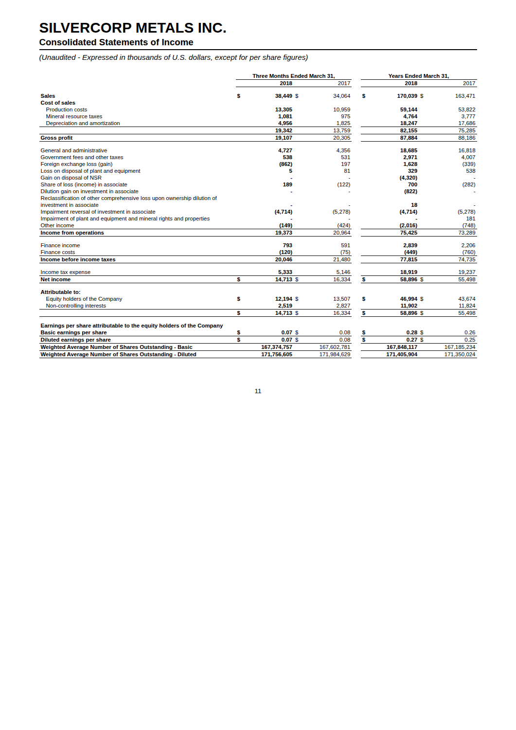SILVERCORP METALS INC.
Consolidated Statements of Income
(Unaudited - Expressed in thousands of U.S. dollars, except for per share figures)
| | Three Months Ended March 31, | | Years Ended March 31, |
| --- | --- | --- | --- |
| | 2018 | 2017 | | 2018 | 2017 |
| Sales | $ | 38,449 | $ | 34,064 | | $ | 170,039 | $ | 163,471 |
| Cost of sales | | | | | | | | | |
| Production costs | | 13,305 | | 10,959 | | | 59,144 | | 53,822 |
| Mineral resource taxes | | 1,081 | | 975 | | | 4,764 | | 3,777 |
| Depreciation and amortization | | 4,956 | | 1,825 | | | 18,247 | | 17,686 |
| | | 19,342 | | 13,759 | | | 82,155 | | 75,285 |
| Gross profit | | 19,107 | | 20,305 | | | 87,884 | | 88,186 |
| General and administrative | | 4,727 | | 4,356 | | | 18,685 | | 16,818 |
| Government fees and other taxes | | 538 | | 531 | | | 2,971 | | 4,007 |
| Foreign exchange loss (gain) | | (862) | | 197 | | | 1,628 | | (339) |
| Loss on disposal of plant and equipment | | 5 | | 81 | | | 329 | | 538 |
| Gain on disposal of NSR | | - | | - | | | (4,320) | | - |
| Share of loss (income) in associate | | 189 | | (122) | | | 700 | | (282) |
| Dilution gain on investment in associate | | - | | - | | | (822) | | - |
| Reclassification of other comprehensive loss upon ownership dilution of | | | | | | | | | |
| investment in associate | | - | | - | | | 18 | | - |
| Impairment reversal of investment in associate | | (4,714) | | (5,278) | | | (4,714) | | (5,278) |
| Impairment of plant and equipment and mineral rights and properties | | - | | - | | | - | | 181 |
| Other income | | (149) | | (424) | | | (2,016) | | (748) |
| Income from operations | | 19,373 | | 20,964 | | | 75,425 | | 73,289 |
| Finance income | | 793 | | 591 | | | 2,839 | | 2,206 |
| Finance costs | | (120) | | (75) | | | (449) | | (760) |
| Income before income taxes | | 20,046 | | 21,480 | | | 77,815 | | 74,735 |
| Income tax expense | | 5,333 | | 5,146 | | | 18,919 | | 19,237 |
| Net income | $ | 14,713 | $ | 16,334 | | $ | 58,896 | $ | 55,498 |
| Attributable to: | | | | | | | | | |
| Equity holders of the Company | $ | 12,194 | $ | 13,507 | | $ | 46,994 | $ | 43,674 |
| Non-controlling interests | | 2,519 | | 2,827 | | | 11,902 | | 11,824 |
| | $ | 14,713 | $ | 16,334 | | $ | 58,896 | $ | 55,498 |
| Earnings per share attributable to the equity holders of the Company | | | | | | | | | |
| Basic earnings per share | $ | 0.07 | $ | 0.08 | | $ | 0.28 | $ | 0.26 |
| Diluted earnings per share | $ | 0.07 | $ | 0.08 | | $ | 0.27 | $ | 0.25 |
| Weighted Average Number of Shares Outstanding - Basic | | 167,374,757 | | 167,602,781 | | | 167,848,117 | | 167,185,234 |
| Weighted Average Number of Shares Outstanding - Diluted | | 171,756,605 | | 171,984,629 | | | 171,405,904 | | 171,350,024 |
11